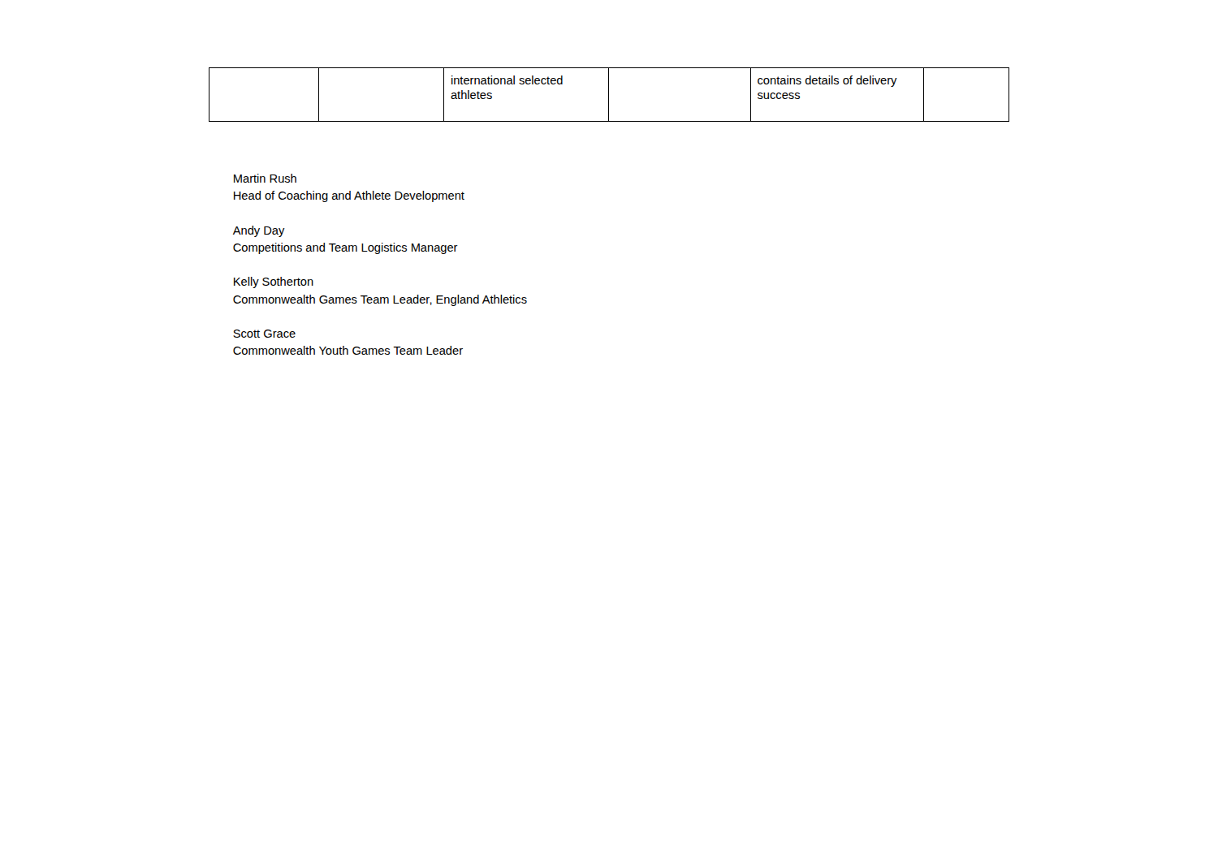| | | international selected athletes | | contains details of delivery success | |
Martin Rush
Head of Coaching and Athlete Development
Andy Day
Competitions and Team Logistics Manager
Kelly Sotherton
Commonwealth Games Team Leader, England Athletics
Scott Grace
Commonwealth Youth Games Team Leader